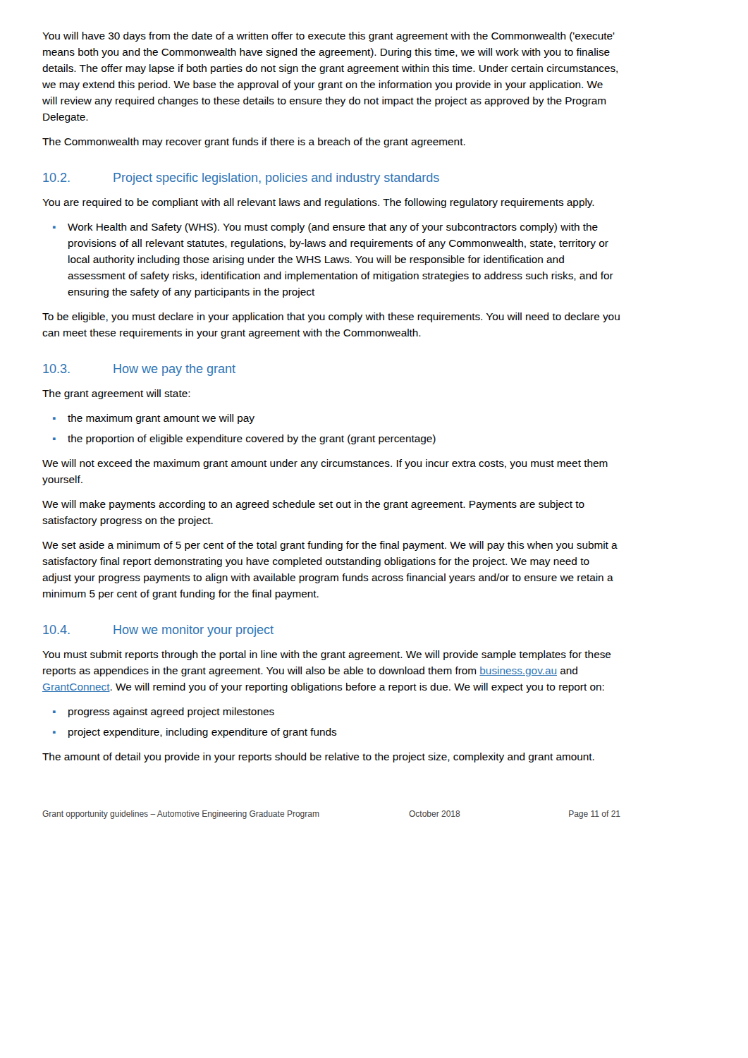You will have 30 days from the date of a written offer to execute this grant agreement with the Commonwealth ('execute' means both you and the Commonwealth have signed the agreement). During this time, we will work with you to finalise details. The offer may lapse if both parties do not sign the grant agreement within this time. Under certain circumstances, we may extend this period. We base the approval of your grant on the information you provide in your application. We will review any required changes to these details to ensure they do not impact the project as approved by the Program Delegate.
The Commonwealth may recover grant funds if there is a breach of the grant agreement.
10.2. Project specific legislation, policies and industry standards
You are required to be compliant with all relevant laws and regulations. The following regulatory requirements apply.
Work Health and Safety (WHS). You must comply (and ensure that any of your subcontractors comply) with the provisions of all relevant statutes, regulations, by-laws and requirements of any Commonwealth, state, territory or local authority including those arising under the WHS Laws. You will be responsible for identification and assessment of safety risks, identification and implementation of mitigation strategies to address such risks, and for ensuring the safety of any participants in the project
To be eligible, you must declare in your application that you comply with these requirements. You will need to declare you can meet these requirements in your grant agreement with the Commonwealth.
10.3. How we pay the grant
The grant agreement will state:
the maximum grant amount we will pay
the proportion of eligible expenditure covered by the grant (grant percentage)
We will not exceed the maximum grant amount under any circumstances. If you incur extra costs, you must meet them yourself.
We will make payments according to an agreed schedule set out in the grant agreement. Payments are subject to satisfactory progress on the project.
We set aside a minimum of 5 per cent of the total grant funding for the final payment. We will pay this when you submit a satisfactory final report demonstrating you have completed outstanding obligations for the project. We may need to adjust your progress payments to align with available program funds across financial years and/or to ensure we retain a minimum 5 per cent of grant funding for the final payment.
10.4. How we monitor your project
You must submit reports through the portal in line with the grant agreement. We will provide sample templates for these reports as appendices in the grant agreement. You will also be able to download them from business.gov.au and GrantConnect. We will remind you of your reporting obligations before a report is due. We will expect you to report on:
progress against agreed project milestones
project expenditure, including expenditure of grant funds
The amount of detail you provide in your reports should be relative to the project size, complexity and grant amount.
Grant opportunity guidelines – Automotive Engineering Graduate Program
October 2018
Page 11 of 21